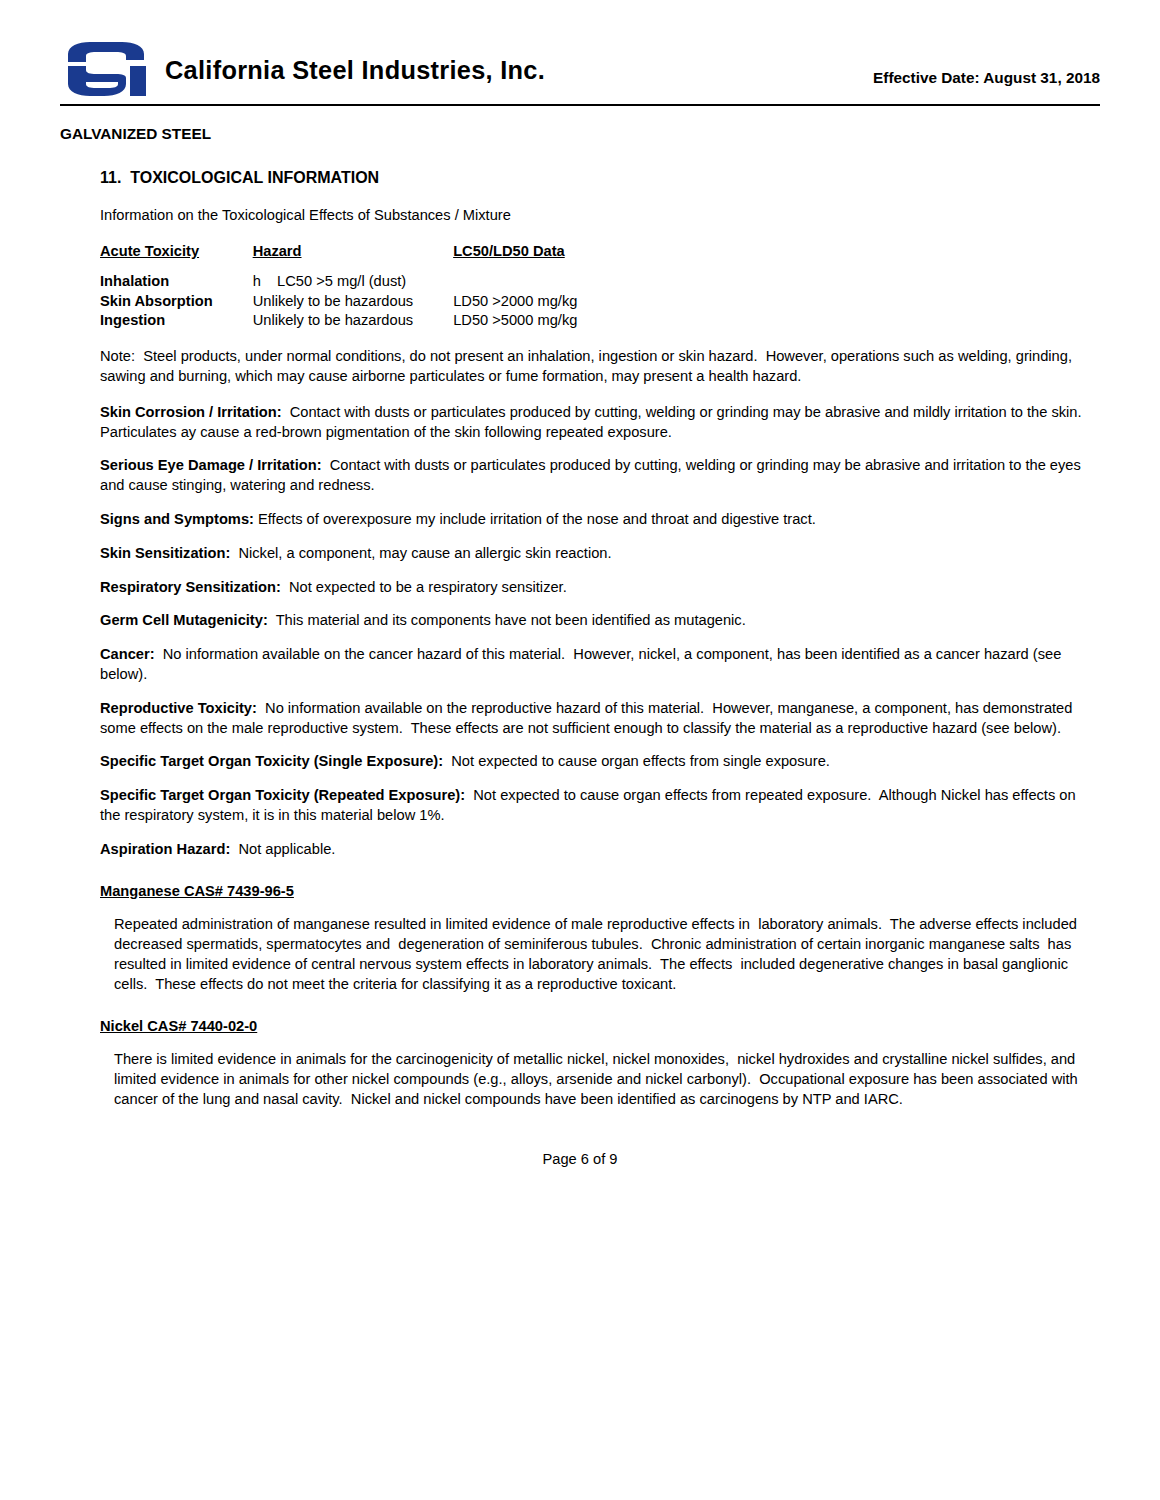California Steel Industries, Inc.
Effective Date: August 31, 2018
GALVANIZED STEEL
11. TOXICOLOGICAL INFORMATION
Information on the Toxicological Effects of Substances / Mixture
| Acute Toxicity | Hazard | LC50/LD50 Data |
| --- | --- | --- |
| Inhalation | h LC50 >5 mg/l (dust) | |
| Skin Absorption | Unlikely to be hazardous | LD50 >2000 mg/kg |
| Ingestion | Unlikely to be hazardous | LD50 >5000 mg/kg |
Note: Steel products, under normal conditions, do not present an inhalation, ingestion or skin hazard. However, operations such as welding, grinding, sawing and burning, which may cause airborne particulates or fume formation, may present a health hazard.
Skin Corrosion / Irritation: Contact with dusts or particulates produced by cutting, welding or grinding may be abrasive and mildly irritation to the skin. Particulates ay cause a red-brown pigmentation of the skin following repeated exposure.
Serious Eye Damage / Irritation: Contact with dusts or particulates produced by cutting, welding or grinding may be abrasive and irritation to the eyes and cause stinging, watering and redness.
Signs and Symptoms: Effects of overexposure my include irritation of the nose and throat and digestive tract.
Skin Sensitization: Nickel, a component, may cause an allergic skin reaction.
Respiratory Sensitization: Not expected to be a respiratory sensitizer.
Germ Cell Mutagenicity: This material and its components have not been identified as mutagenic.
Cancer: No information available on the cancer hazard of this material. However, nickel, a component, has been identified as a cancer hazard (see below).
Reproductive Toxicity: No information available on the reproductive hazard of this material. However, manganese, a component, has demonstrated some effects on the male reproductive system. These effects are not sufficient enough to classify the material as a reproductive hazard (see below).
Specific Target Organ Toxicity (Single Exposure): Not expected to cause organ effects from single exposure.
Specific Target Organ Toxicity (Repeated Exposure): Not expected to cause organ effects from repeated exposure. Although Nickel has effects on the respiratory system, it is in this material below 1%.
Aspiration Hazard: Not applicable.
Manganese CAS# 7439-96-5
Repeated administration of manganese resulted in limited evidence of male reproductive effects in laboratory animals. The adverse effects included decreased spermatids, spermatocytes and degeneration of seminiferous tubules. Chronic administration of certain inorganic manganese salts has resulted in limited evidence of central nervous system effects in laboratory animals. The effects included degenerative changes in basal ganglionic cells. These effects do not meet the criteria for classifying it as a reproductive toxicant.
Nickel CAS# 7440-02-0
There is limited evidence in animals for the carcinogenicity of metallic nickel, nickel monoxides, nickel hydroxides and crystalline nickel sulfides, and limited evidence in animals for other nickel compounds (e.g., alloys, arsenide and nickel carbonyl). Occupational exposure has been associated with cancer of the lung and nasal cavity. Nickel and nickel compounds have been identified as carcinogens by NTP and IARC.
Page 6 of 9